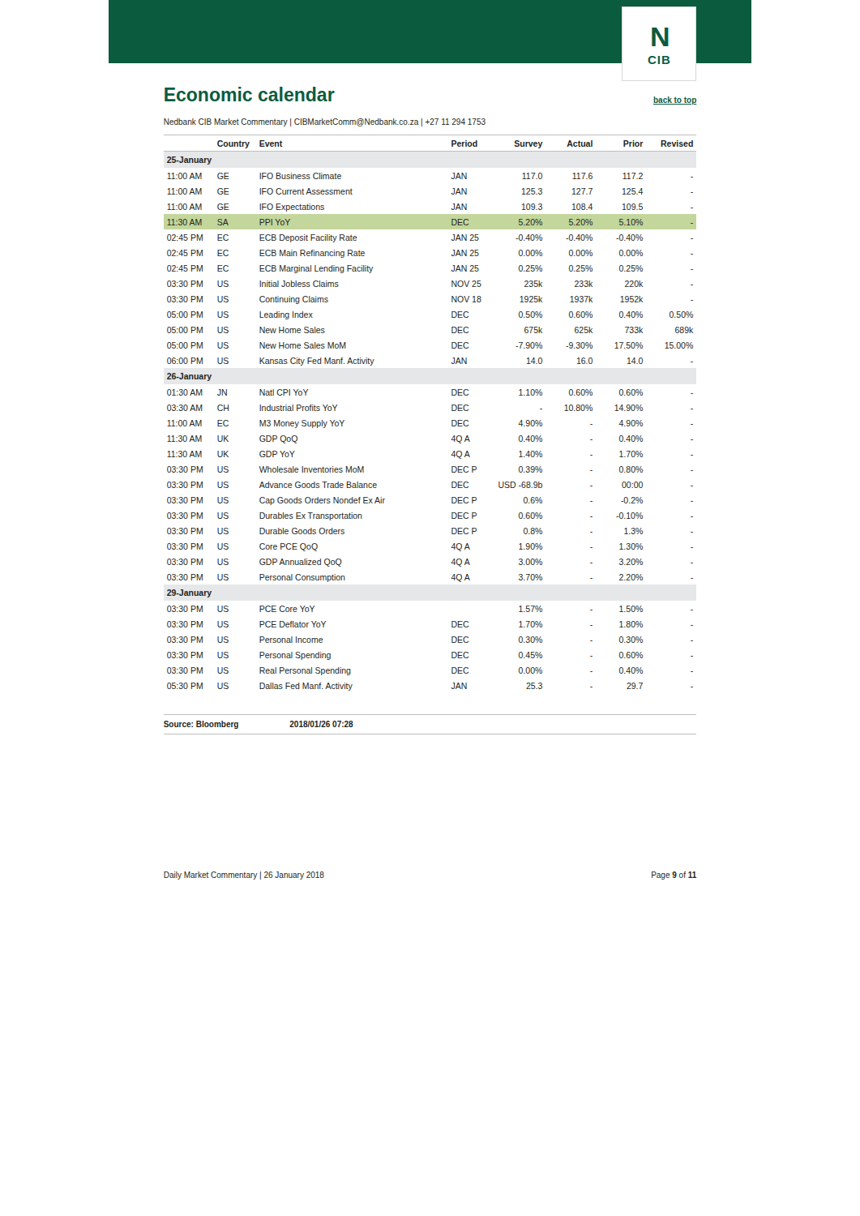N
CIB
Economic calendar
back to top
Nedbank CIB Market Commentary | CIBMarketComm@Nedbank.co.za | +27 11 294 1753
| | Country | Event | Period | Survey | Actual | Prior | Revised |
| --- | --- | --- | --- | --- | --- | --- | --- |
| 25-January |
| 11:00 AM | GE | IFO Business Climate | JAN | 117.0 | 117.6 | 117.2 | - |
| 11:00 AM | GE | IFO Current Assessment | JAN | 125.3 | 127.7 | 125.4 | - |
| 11:00 AM | GE | IFO Expectations | JAN | 109.3 | 108.4 | 109.5 | - |
| 11:30 AM | SA | PPI YoY | DEC | 5.20% | 5.20% | 5.10% | - |
| 02:45 PM | EC | ECB Deposit Facility Rate | JAN 25 | -0.40% | -0.40% | -0.40% | - |
| 02:45 PM | EC | ECB Main Refinancing Rate | JAN 25 | 0.00% | 0.00% | 0.00% | - |
| 02:45 PM | EC | ECB Marginal Lending Facility | JAN 25 | 0.25% | 0.25% | 0.25% | - |
| 03:30 PM | US | Initial Jobless Claims | NOV 25 | 235k | 233k | 220k | - |
| 03:30 PM | US | Continuing Claims | NOV 18 | 1925k | 1937k | 1952k | - |
| 05:00 PM | US | Leading Index | DEC | 0.50% | 0.60% | 0.40% | 0.50% |
| 05:00 PM | US | New Home Sales | DEC | 675k | 625k | 733k | 689k |
| 05:00 PM | US | New Home Sales MoM | DEC | -7.90% | -9.30% | 17.50% | 15.00% |
| 06:00 PM | US | Kansas City Fed Manf. Activity | JAN | 14.0 | 16.0 | 14.0 | - |
| 26-January |
| 01:30 AM | JN | Natl CPI YoY | DEC | 1.10% | 0.60% | 0.60% | - |
| 03:30 AM | CH | Industrial Profits YoY | DEC | - | 10.80% | 14.90% | - |
| 11:00 AM | EC | M3 Money Supply YoY | DEC | 4.90% | - | 4.90% | - |
| 11:30 AM | UK | GDP QoQ | 4Q A | 0.40% | - | 0.40% | - |
| 11:30 AM | UK | GDP YoY | 4Q A | 1.40% | - | 1.70% | - |
| 03:30 PM | US | Wholesale Inventories MoM | DEC P | 0.39% | - | 0.80% | - |
| 03:30 PM | US | Advance Goods Trade Balance | DEC | USD -68.9b | - | 00:00 | - |
| 03:30 PM | US | Cap Goods Orders Nondef Ex Air | DEC P | 0.6% | - | -0.2% | - |
| 03:30 PM | US | Durables Ex Transportation | DEC P | 0.60% | - | -0.10% | - |
| 03:30 PM | US | Durable Goods Orders | DEC P | 0.8% | - | 1.3% | - |
| 03:30 PM | US | Core PCE QoQ | 4Q A | 1.90% | - | 1.30% | - |
| 03:30 PM | US | GDP Annualized QoQ | 4Q A | 3.00% | - | 3.20% | - |
| 03:30 PM | US | Personal Consumption | 4Q A | 3.70% | - | 2.20% | - |
| 29-January |
| 03:30 PM | US | PCE Core YoY | | 1.57% | - | 1.50% | - |
| 03:30 PM | US | PCE Deflator YoY | DEC | 1.70% | - | 1.80% | - |
| 03:30 PM | US | Personal Income | DEC | 0.30% | - | 0.30% | - |
| 03:30 PM | US | Personal Spending | DEC | 0.45% | - | 0.60% | - |
| 03:30 PM | US | Real Personal Spending | DEC | 0.00% | - | 0.40% | - |
| 05:30 PM | US | Dallas Fed Manf. Activity | JAN | 25.3 | - | 29.7 | - |
Source: Bloomberg 2018/01/26 07:28
Daily Market Commentary | 26 January 2018
Page 9 of 11